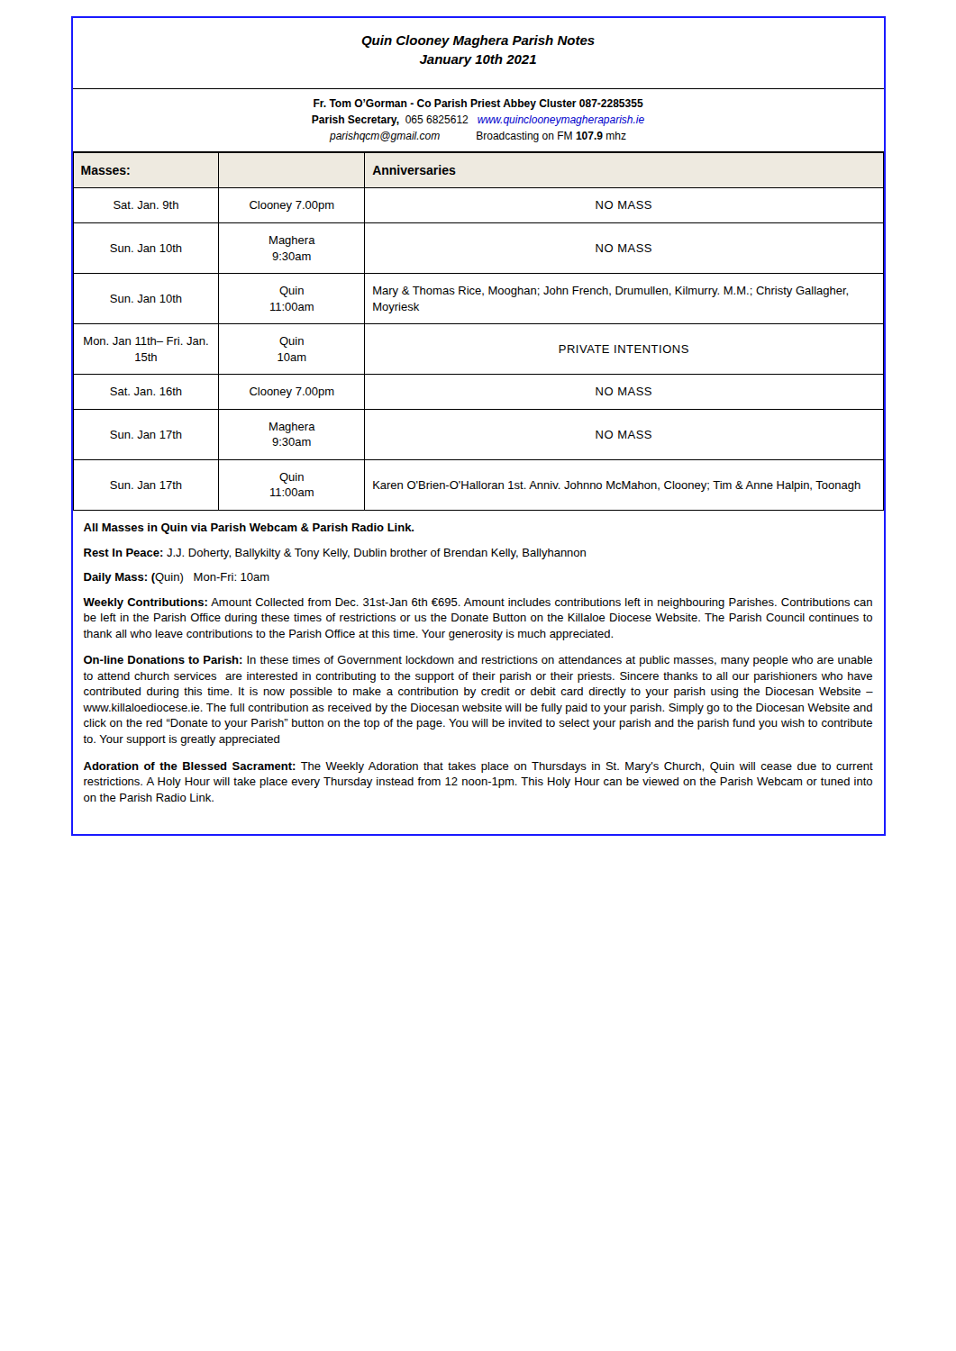Quin Clooney Maghera Parish Notes
January 10th 2021
Fr. Tom O’Gorman - Co Parish Priest Abbey Cluster 087-2285355
Parish Secretary, 065 6825612 www.quinclooneymagheraparish.ie
parishqcm@gmail.com Broadcasting on FM 107.9 mhz
| Masses: | | Anniversaries |
| --- | --- | --- |
| Sat. Jan. 9th | Clooney 7.00pm | NO MASS |
| Sun. Jan 10th | Maghera 9:30am | NO MASS |
| Sun. Jan 10th | Quin 11:00am | Mary & Thomas Rice, Mooghan; John French, Drumullen, Kilmurry. M.M.; Christy Gallagher, Moyriesk |
| Mon. Jan 11th– Fri. Jan. 15th | Quin 10am | PRIVATE INTENTIONS |
| Sat. Jan. 16th | Clooney 7.00pm | NO MASS |
| Sun. Jan 17th | Maghera 9:30am | NO MASS |
| Sun. Jan 17th | Quin 11:00am | Karen O'Brien-O'Halloran 1st. Anniv. Johnno McMahon, Clooney; Tim & Anne Halpin, Toonagh |
All Masses in Quin via Parish Webcam & Parish Radio Link.
Rest In Peace: J.J. Doherty, Ballykilty & Tony Kelly, Dublin brother of Brendan Kelly, Ballyhannon
Daily Mass: (Quin) Mon-Fri: 10am
Weekly Contributions: Amount Collected from Dec. 31st-Jan 6th €695. Amount includes contributions left in neighbouring Parishes. Contributions can be left in the Parish Office during these times of restrictions or us the Donate Button on the Killaloe Diocese Website. The Parish Council continues to thank all who leave contributions to the Parish Office at this time. Your generosity is much appreciated.
On-line Donations to Parish: In these times of Government lockdown and restrictions on attendances at public masses, many people who are unable to attend church services are interested in contributing to the support of their parish or their priests. Sincere thanks to all our parishioners who have contributed during this time. It is now possible to make a contribution by credit or debit card directly to your parish using the Diocesan Website – www.killaloediocese.ie. The full contribution as received by the Diocesan website will be fully paid to your parish. Simply go to the Diocesan Website and click on the red “Donate to your Parish” button on the top of the page. You will be invited to select your parish and the parish fund you wish to contribute to. Your support is greatly appreciated
Adoration of the Blessed Sacrament: The Weekly Adoration that takes place on Thursdays in St. Mary's Church, Quin will cease due to current restrictions. A Holy Hour will take place every Thursday instead from 12 noon-1pm. This Holy Hour can be viewed on the Parish Webcam or tuned into on the Parish Radio Link.